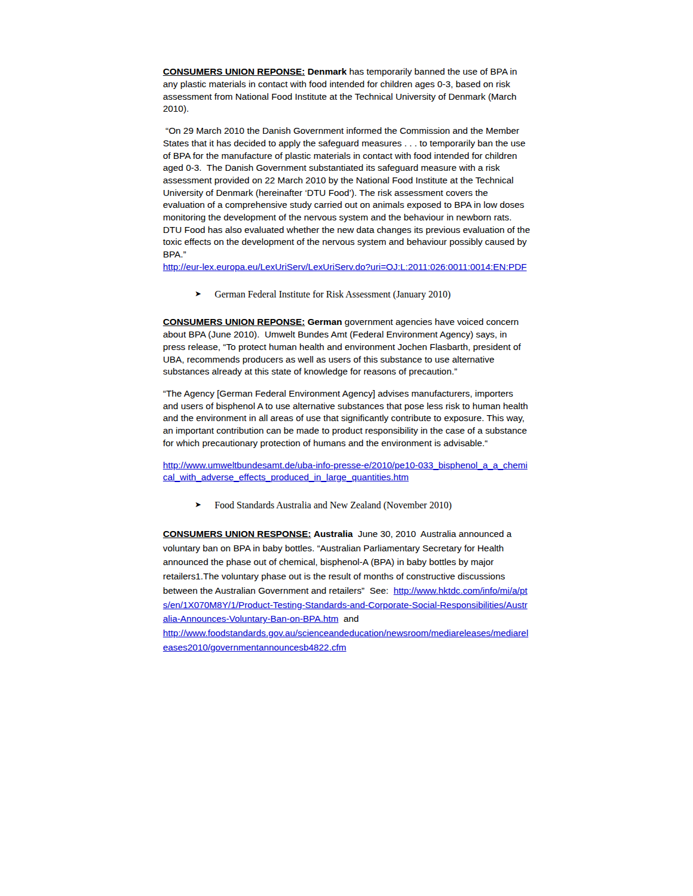CONSUMERS UNION REPONSE: Denmark has temporarily banned the use of BPA in any plastic materials in contact with food intended for children ages 0-3, based on risk assessment from National Food Institute at the Technical University of Denmark (March 2010).
“On 29 March 2010 the Danish Government informed the Commission and the Member States that it has decided to apply the safeguard measures . . . to temporarily ban the use of BPA for the manufacture of plastic materials in contact with food intended for children aged 0-3. The Danish Government substantiated its safeguard measure with a risk assessment provided on 22 March 2010 by the National Food Institute at the Technical University of Denmark (hereinafter ‘DTU Food’). The risk assessment covers the evaluation of a comprehensive study carried out on animals exposed to BPA in low doses monitoring the development of the nervous system and the behaviour in newborn rats. DTU Food has also evaluated whether the new data changes its previous evaluation of the toxic effects on the development of the nervous system and behaviour possibly caused by BPA.”
http://eur-lex.europa.eu/LexUriServ/LexUriServ.do?uri=OJ:L:2011:026:0011:0014:EN:PDF
German Federal Institute for Risk Assessment (January 2010)
CONSUMERS UNION REPONSE: German government agencies have voiced concern about BPA (June 2010). Umwelt Bundes Amt (Federal Environment Agency) says, in press release, “To protect human health and environment Jochen Flasbarth, president of UBA, recommends producers as well as users of this substance to use alternative substances already at this state of knowledge for reasons of precaution.”
“The Agency [German Federal Environment Agency] advises manufacturers, importers and users of bisphenol A to use alternative substances that pose less risk to human health and the environment in all areas of use that significantly contribute to exposure. This way, an important contribution can be made to product responsibility in the case of a substance for which precautionary protection of humans and the environment is advisable.“
http://www.umweltbundesamt.de/uba-info-presse-e/2010/pe10-033_bisphenol_a_a_chemical_with_adverse_effects_produced_in_large_quantities.htm
Food Standards Australia and New Zealand (November 2010)
CONSUMERS UNION RESPONSE: Australia June 30, 2010 Australia announced a voluntary ban on BPA in baby bottles. “Australian Parliamentary Secretary for Health announced the phase out of chemical, bisphenol-A (BPA) in baby bottles by major retailers1.The voluntary phase out is the result of months of constructive discussions between the Australian Government and retailers” See: http://www.hktdc.com/info/mi/a/pts/en/1X070M8Y/1/Product-Testing-Standards-and-Corporate-Social-Responsibilities/Australia-Announces-Voluntary-Ban-on-BPA.htm and
http://www.foodstandards.gov.au/scienceandeducation/newsroom/mediareleases/mediareleases2010/governmentannouncesb4822.cfm